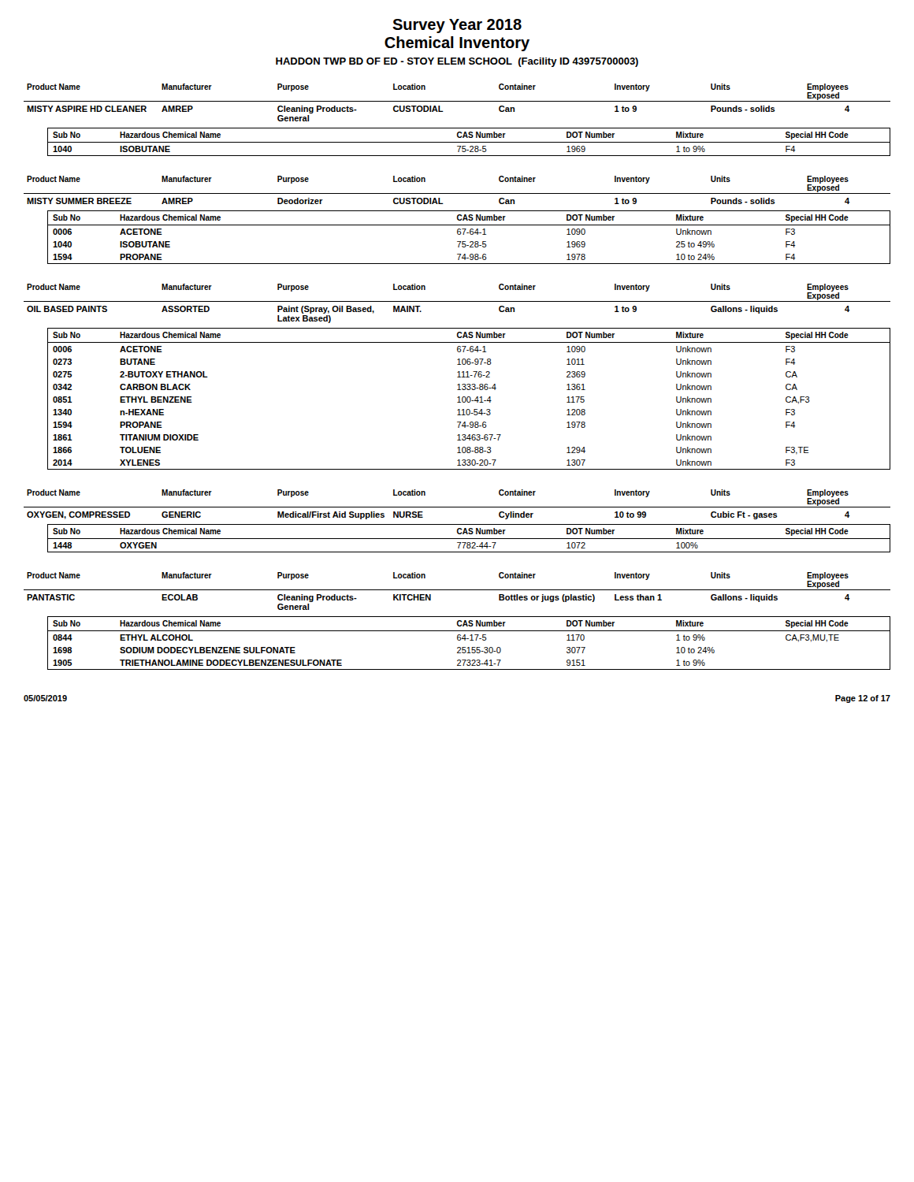Survey Year 2018
Chemical Inventory
HADDON TWP BD OF ED - STOY ELEM SCHOOL (Facility ID 43975700003)
| Product Name | Manufacturer | Purpose | Location | Container | Inventory | Units | Employees Exposed |
| --- | --- | --- | --- | --- | --- | --- | --- |
| MISTY ASPIRE HD CLEANER | AMREP | Cleaning Products-General | CUSTODIAL | Can | 1 to 9 | Pounds - solids | 4 |
| Sub No | Hazardous Chemical Name | CAS Number | DOT Number | Mixture | Special HH Code |
| --- | --- | --- | --- | --- | --- |
| 1040 | ISOBUTANE | 75-28-5 | 1969 | 1 to 9% | F4 |
| Product Name | Manufacturer | Purpose | Location | Container | Inventory | Units | Employees Exposed |
| --- | --- | --- | --- | --- | --- | --- | --- |
| MISTY SUMMER BREEZE | AMREP | Deodorizer | CUSTODIAL | Can | 1 to 9 | Pounds - solids | 4 |
| Sub No | Hazardous Chemical Name | CAS Number | DOT Number | Mixture | Special HH Code |
| --- | --- | --- | --- | --- | --- |
| 0006 | ACETONE | 67-64-1 | 1090 | Unknown | F3 |
| 1040 | ISOBUTANE | 75-28-5 | 1969 | 25 to 49% | F4 |
| 1594 | PROPANE | 74-98-6 | 1978 | 10 to 24% | F4 |
| Product Name | Manufacturer | Purpose | Location | Container | Inventory | Units | Employees Exposed |
| --- | --- | --- | --- | --- | --- | --- | --- |
| OIL BASED PAINTS | ASSORTED | Paint (Spray, Oil Based, Latex Based) | MAINT. | Can | 1 to 9 | Gallons - liquids | 4 |
| Sub No | Hazardous Chemical Name | CAS Number | DOT Number | Mixture | Special HH Code |
| --- | --- | --- | --- | --- | --- |
| 0006 | ACETONE | 67-64-1 | 1090 | Unknown | F3 |
| 0273 | BUTANE | 106-97-8 | 1011 | Unknown | F4 |
| 0275 | 2-BUTOXY ETHANOL | 111-76-2 | 2369 | Unknown | CA |
| 0342 | CARBON BLACK | 1333-86-4 | 1361 | Unknown | CA |
| 0851 | ETHYL BENZENE | 100-41-4 | 1175 | Unknown | CA,F3 |
| 1340 | n-HEXANE | 110-54-3 | 1208 | Unknown | F3 |
| 1594 | PROPANE | 74-98-6 | 1978 | Unknown | F4 |
| 1861 | TITANIUM DIOXIDE | 13463-67-7 | | Unknown | |
| 1866 | TOLUENE | 108-88-3 | 1294 | Unknown | F3,TE |
| 2014 | XYLENES | 1330-20-7 | 1307 | Unknown | F3 |
| Product Name | Manufacturer | Purpose | Location | Container | Inventory | Units | Employees Exposed |
| --- | --- | --- | --- | --- | --- | --- | --- |
| OXYGEN, COMPRESSED | GENERIC | Medical/First Aid Supplies | NURSE | Cylinder | 10 to 99 | Cubic Ft - gases | 4 |
| Sub No | Hazardous Chemical Name | CAS Number | DOT Number | Mixture | Special HH Code |
| --- | --- | --- | --- | --- | --- |
| 1448 | OXYGEN | 7782-44-7 | 1072 | 100% | |
| Product Name | Manufacturer | Purpose | Location | Container | Inventory | Units | Employees Exposed |
| --- | --- | --- | --- | --- | --- | --- | --- |
| PANTASTIC | ECOLAB | Cleaning Products-General | KITCHEN | Bottles or jugs (plastic) | Less than 1 | Gallons - liquids | 4 |
| Sub No | Hazardous Chemical Name | CAS Number | DOT Number | Mixture | Special HH Code |
| --- | --- | --- | --- | --- | --- |
| 0844 | ETHYL ALCOHOL | 64-17-5 | 1170 | 1 to 9% | CA,F3,MU,TE |
| 1698 | SODIUM DODECYLBENZENE SULFONATE | 25155-30-0 | 3077 | 10 to 24% | |
| 1905 | TRIETHANOLAMINE DODECYLBENZENESULFONATE | 27323-41-7 | 9151 | 1 to 9% | |
05/05/2019
Page 12 of 17